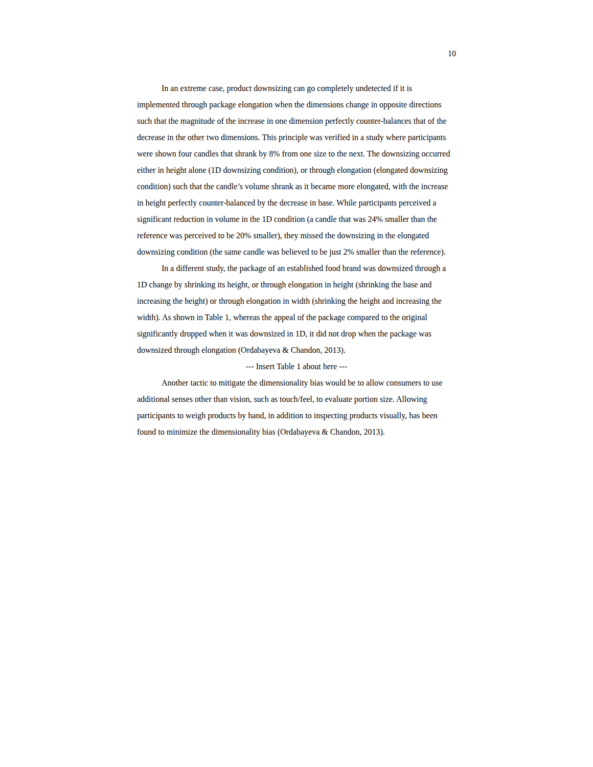10
In an extreme case, product downsizing can go completely undetected if it is implemented through package elongation when the dimensions change in opposite directions such that the magnitude of the increase in one dimension perfectly counter-balances that of the decrease in the other two dimensions. This principle was verified in a study where participants were shown four candles that shrank by 8% from one size to the next. The downsizing occurred either in height alone (1D downsizing condition), or through elongation (elongated downsizing condition) such that the candle’s volume shrank as it became more elongated, with the increase in height perfectly counter-balanced by the decrease in base. While participants perceived a significant reduction in volume in the 1D condition (a candle that was 24% smaller than the reference was perceived to be 20% smaller), they missed the downsizing in the elongated downsizing condition (the same candle was believed to be just 2% smaller than the reference).
In a different study, the package of an established food brand was downsized through a 1D change by shrinking its height, or through elongation in height (shrinking the base and increasing the height) or through elongation in width (shrinking the height and increasing the width). As shown in Table 1, whereas the appeal of the package compared to the original significantly dropped when it was downsized in 1D, it did not drop when the package was downsized through elongation (Ordabayeva & Chandon, 2013).
--- Insert Table 1 about here ---
Another tactic to mitigate the dimensionality bias would be to allow consumers to use additional senses other than vision, such as touch/feel, to evaluate portion size. Allowing participants to weigh products by hand, in addition to inspecting products visually, has been found to minimize the dimensionality bias (Ordabayeva & Chandon, 2013).